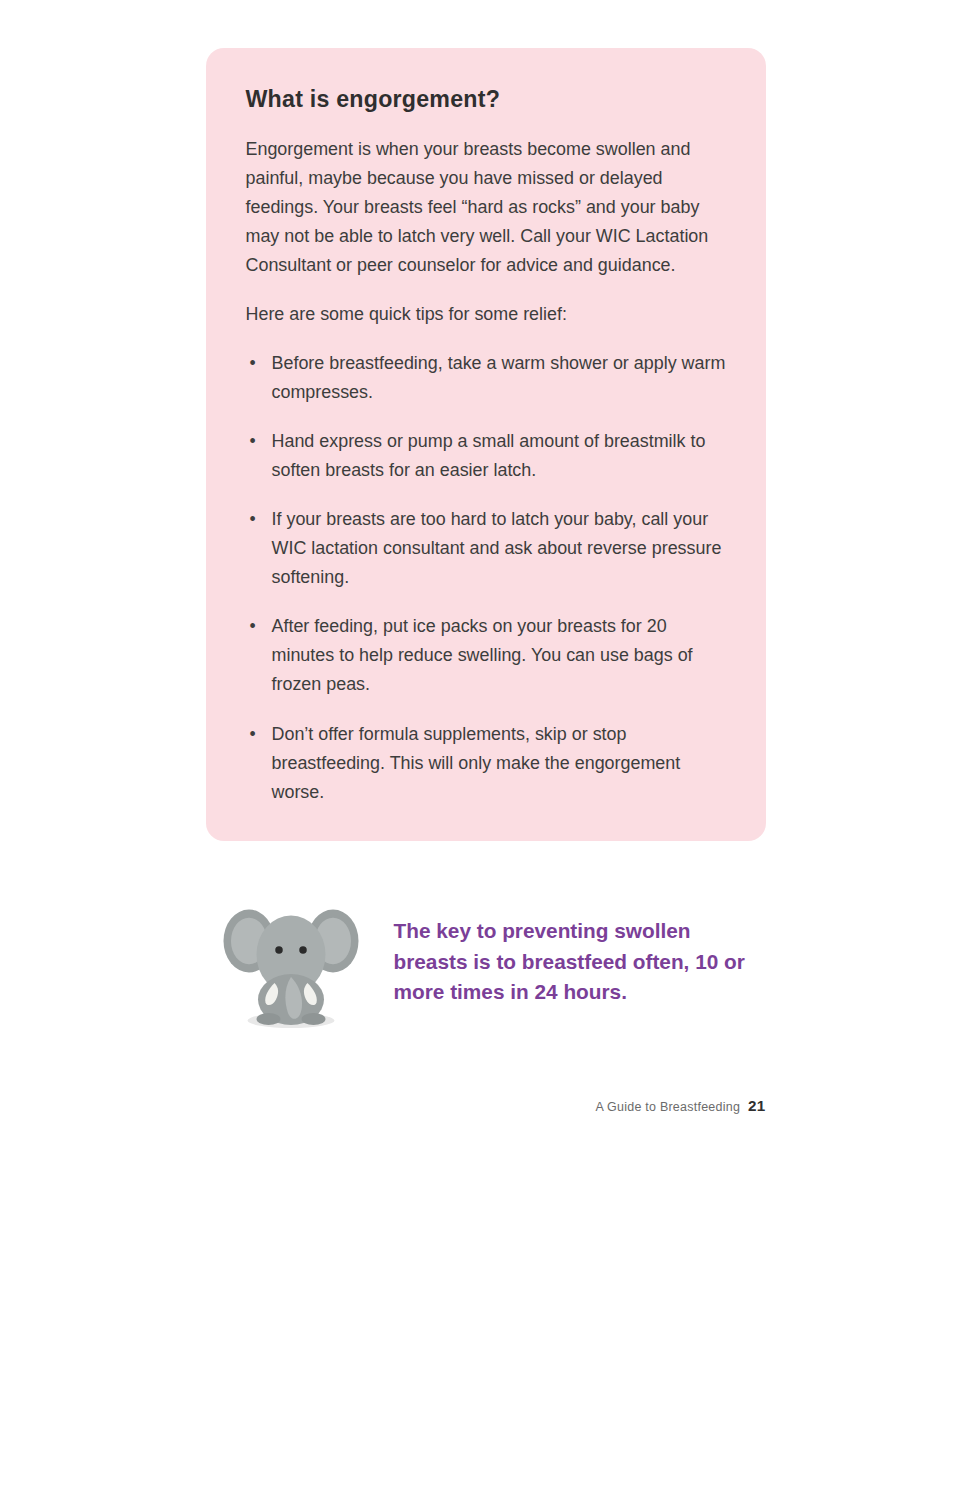What is engorgement?
Engorgement is when your breasts become swollen and painful, maybe because you have missed or delayed feedings. Your breasts feel “hard as rocks” and your baby may not be able to latch very well. Call your WIC Lactation Consultant or peer counselor for advice and guidance.
Here are some quick tips for some relief:
Before breastfeeding, take a warm shower or apply warm compresses.
Hand express or pump a small amount of breastmilk to soften breasts for an easier latch.
If your breasts are too hard to latch your baby, call your WIC lactation consultant and ask about reverse pressure softening.
After feeding, put ice packs on your breasts for 20 minutes to help reduce swelling. You can use bags of frozen peas.
Don’t offer formula supplements, skip or stop breastfeeding. This will only make the engorgement worse.
The key to preventing swollen breasts is to breastfeed often, 10 or more times in 24 hours.
A Guide to Breastfeeding21